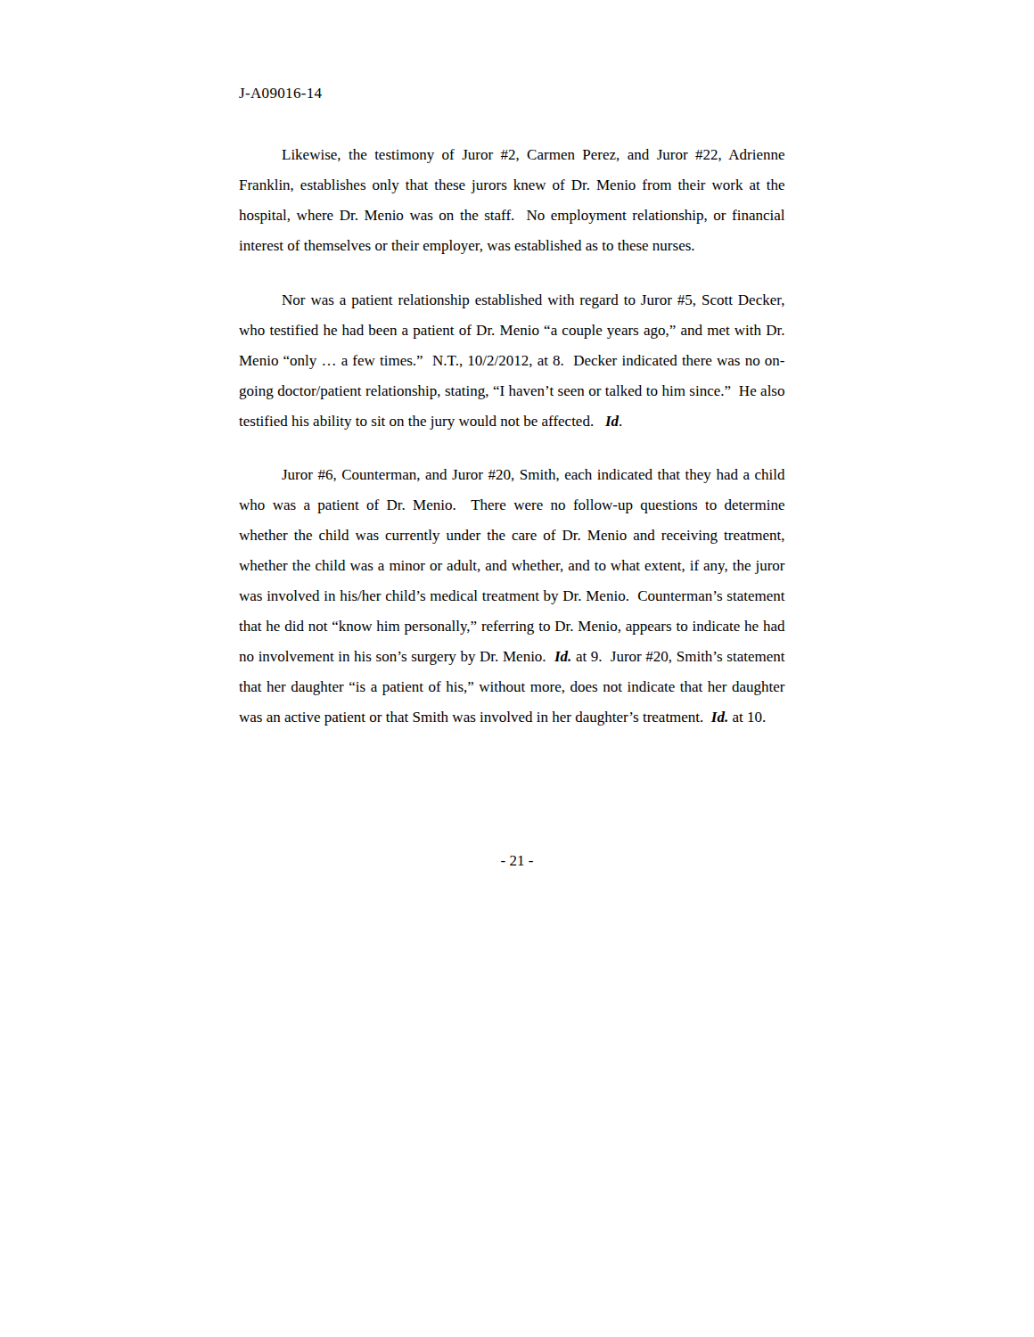J-A09016-14
Likewise, the testimony of Juror #2, Carmen Perez, and Juror #22, Adrienne Franklin, establishes only that these jurors knew of Dr. Menio from their work at the hospital, where Dr. Menio was on the staff. No employment relationship, or financial interest of themselves or their employer, was established as to these nurses.
Nor was a patient relationship established with regard to Juror #5, Scott Decker, who testified he had been a patient of Dr. Menio “a couple years ago,” and met with Dr. Menio “only … a few times.” N.T., 10/2/2012, at 8. Decker indicated there was no on-going doctor/patient relationship, stating, “I haven’t seen or talked to him since.” He also testified his ability to sit on the jury would not be affected. Id.
Juror #6, Counterman, and Juror #20, Smith, each indicated that they had a child who was a patient of Dr. Menio. There were no follow-up questions to determine whether the child was currently under the care of Dr. Menio and receiving treatment, whether the child was a minor or adult, and whether, and to what extent, if any, the juror was involved in his/her child’s medical treatment by Dr. Menio. Counterman’s statement that he did not “know him personally,” referring to Dr. Menio, appears to indicate he had no involvement in his son’s surgery by Dr. Menio. Id. at 9. Juror #20, Smith’s statement that her daughter “is a patient of his,” without more, does not indicate that her daughter was an active patient or that Smith was involved in her daughter’s treatment. Id. at 10.
- 21 -